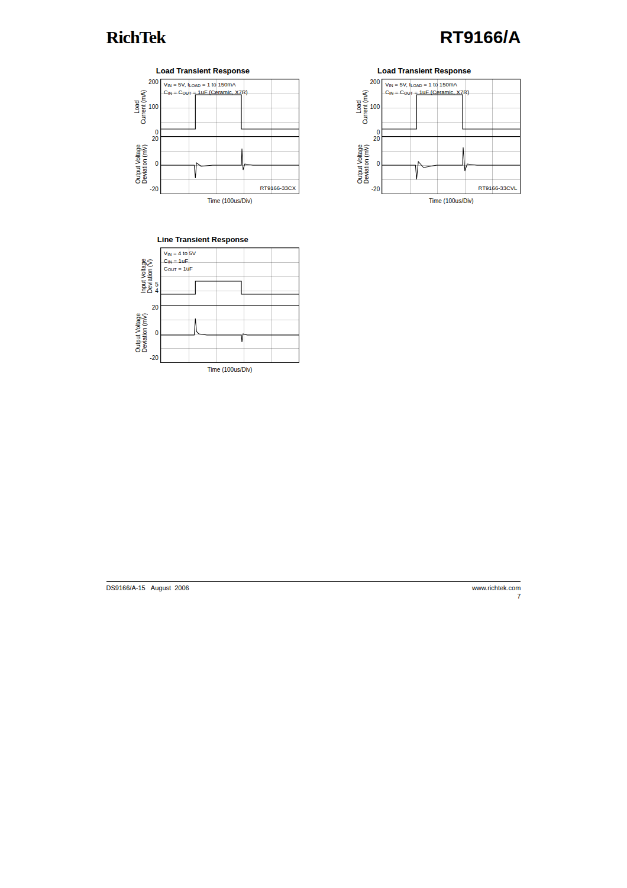RichTek
RT9166/A
Load Transient Response
Load
Current (mA)
200 100 0
Output Voltage
Deviation (mV)
20 0 -20
VIN = 5V, ILOAD = 1 to 150mA
CIN = COUT = 1uF (Ceramic, X7R)
RT9166-33CX
Time (100us/Div)
Load Transient Response
Load
Current (mA)
200 100 0
Output Voltage
Deviation (mV)
20 0 -20
VIN = 5V, ILOAD = 1 to 150mA
CIN = COUT = 1uF (Ceramic, X7R)
RT9166-33CVL
Time (100us/Div)
Line Transient Response
Input Voltage
Deviation (V)
5 4
Output Voltage
Deviation (mV)
20 0 -20
VIN = 4 to 5V
CIN = 1uF
COUT = 1uF
Time (100us/Div)
DS9166/A-15 August 2006
www.richtek.com
7